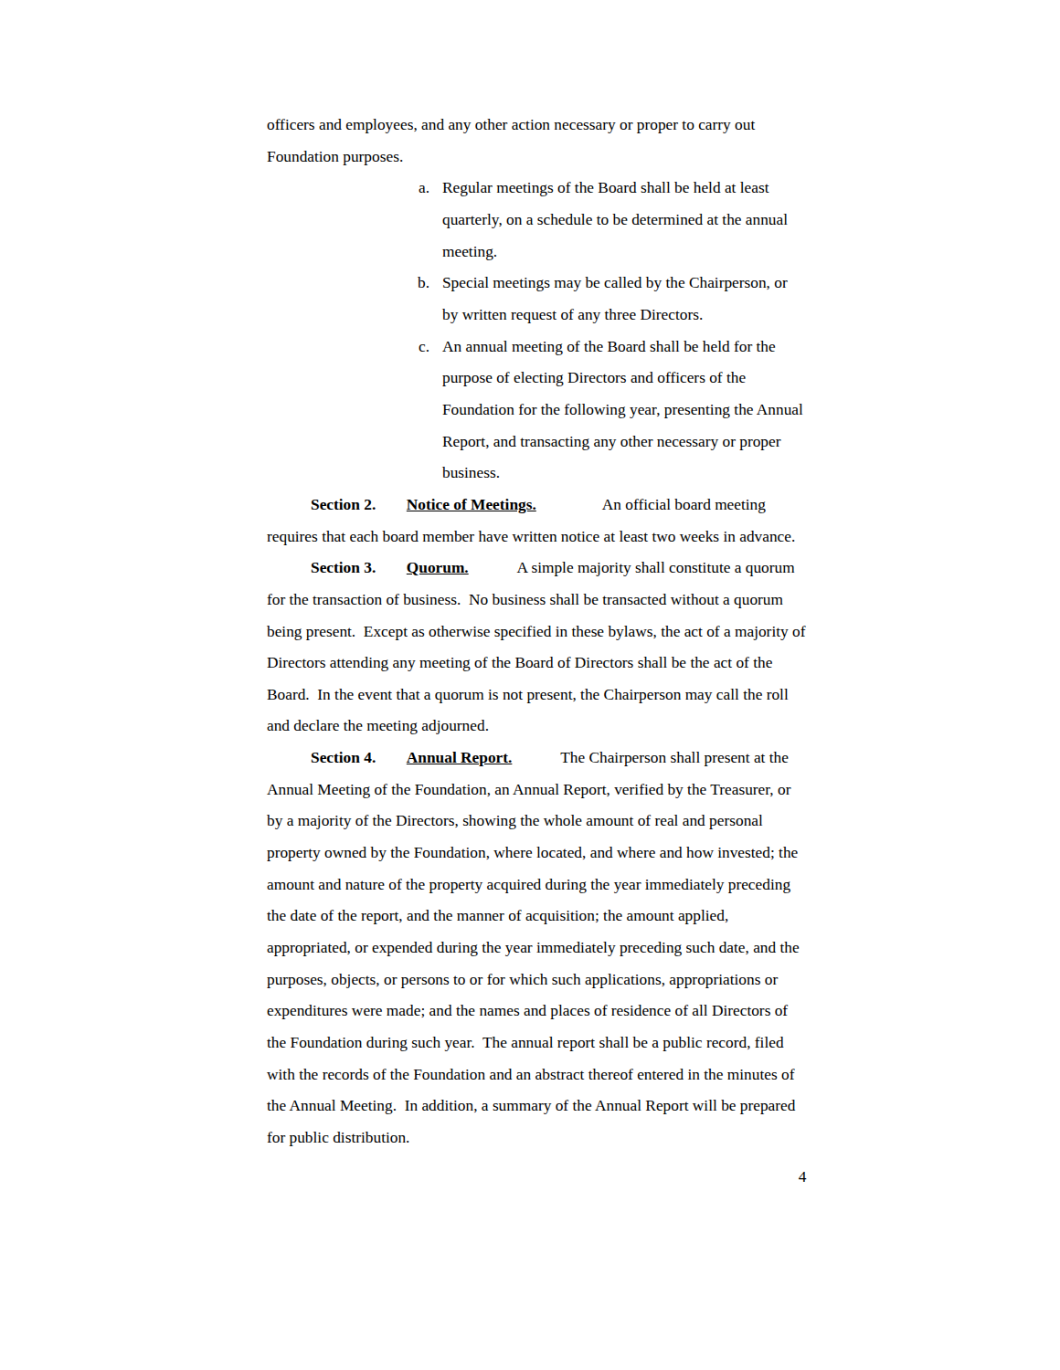officers and employees, and any other action necessary or proper to carry out Foundation purposes.
Regular meetings of the Board shall be held at least quarterly, on a schedule to be determined at the annual meeting.
Special meetings may be called by the Chairperson, or by written request of any three Directors.
An annual meeting of the Board shall be held for the purpose of electing Directors and officers of the Foundation for the following year, presenting the Annual Report, and transacting any other necessary or proper business.
Section 2. Notice of Meetings. An official board meeting requires that each board member have written notice at least two weeks in advance.
Section 3. Quorum. A simple majority shall constitute a quorum for the transaction of business. No business shall be transacted without a quorum being present. Except as otherwise specified in these bylaws, the act of a majority of Directors attending any meeting of the Board of Directors shall be the act of the Board. In the event that a quorum is not present, the Chairperson may call the roll and declare the meeting adjourned.
Section 4. Annual Report. The Chairperson shall present at the Annual Meeting of the Foundation, an Annual Report, verified by the Treasurer, or by a majority of the Directors, showing the whole amount of real and personal property owned by the Foundation, where located, and where and how invested; the amount and nature of the property acquired during the year immediately preceding the date of the report, and the manner of acquisition; the amount applied, appropriated, or expended during the year immediately preceding such date, and the purposes, objects, or persons to or for which such applications, appropriations or expenditures were made; and the names and places of residence of all Directors of the Foundation during such year. The annual report shall be a public record, filed with the records of the Foundation and an abstract thereof entered in the minutes of the Annual Meeting. In addition, a summary of the Annual Report will be prepared for public distribution.
4